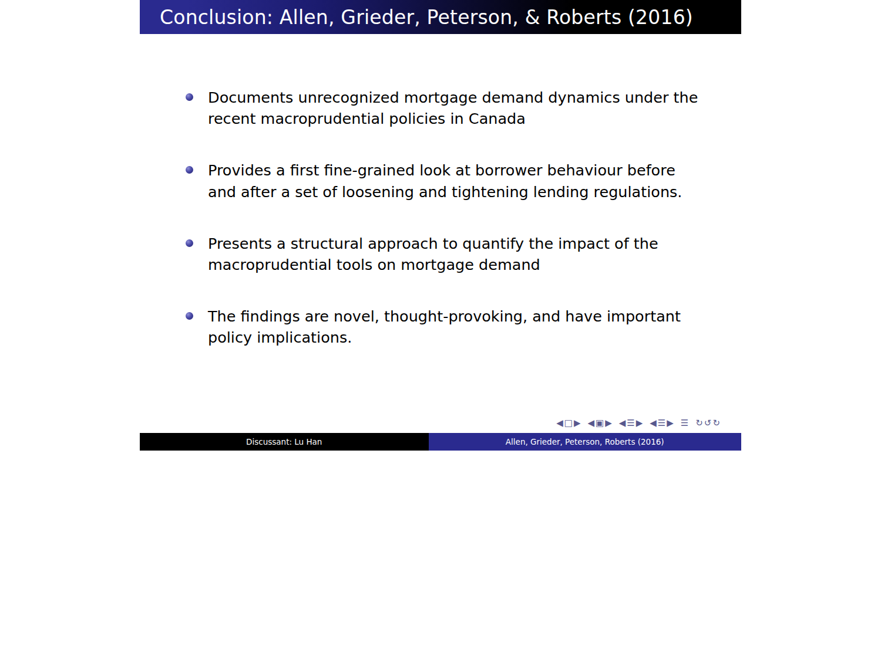Conclusion: Allen, Grieder, Peterson, & Roberts (2016)
Documents unrecognized mortgage demand dynamics under the recent macroprudential policies in Canada
Provides a first fine-grained look at borrower behaviour before and after a set of loosening and tightening lending regulations.
Presents a structural approach to quantify the impact of the macroprudential tools on mortgage demand
The findings are novel, thought-provoking, and have important policy implications.
◀□▶ ◀▣▶ ◀☰▶ ◀☰▶ ☰ ↻↺↻
Discussant: Lu Han
Allen, Grieder, Peterson, Roberts (2016)